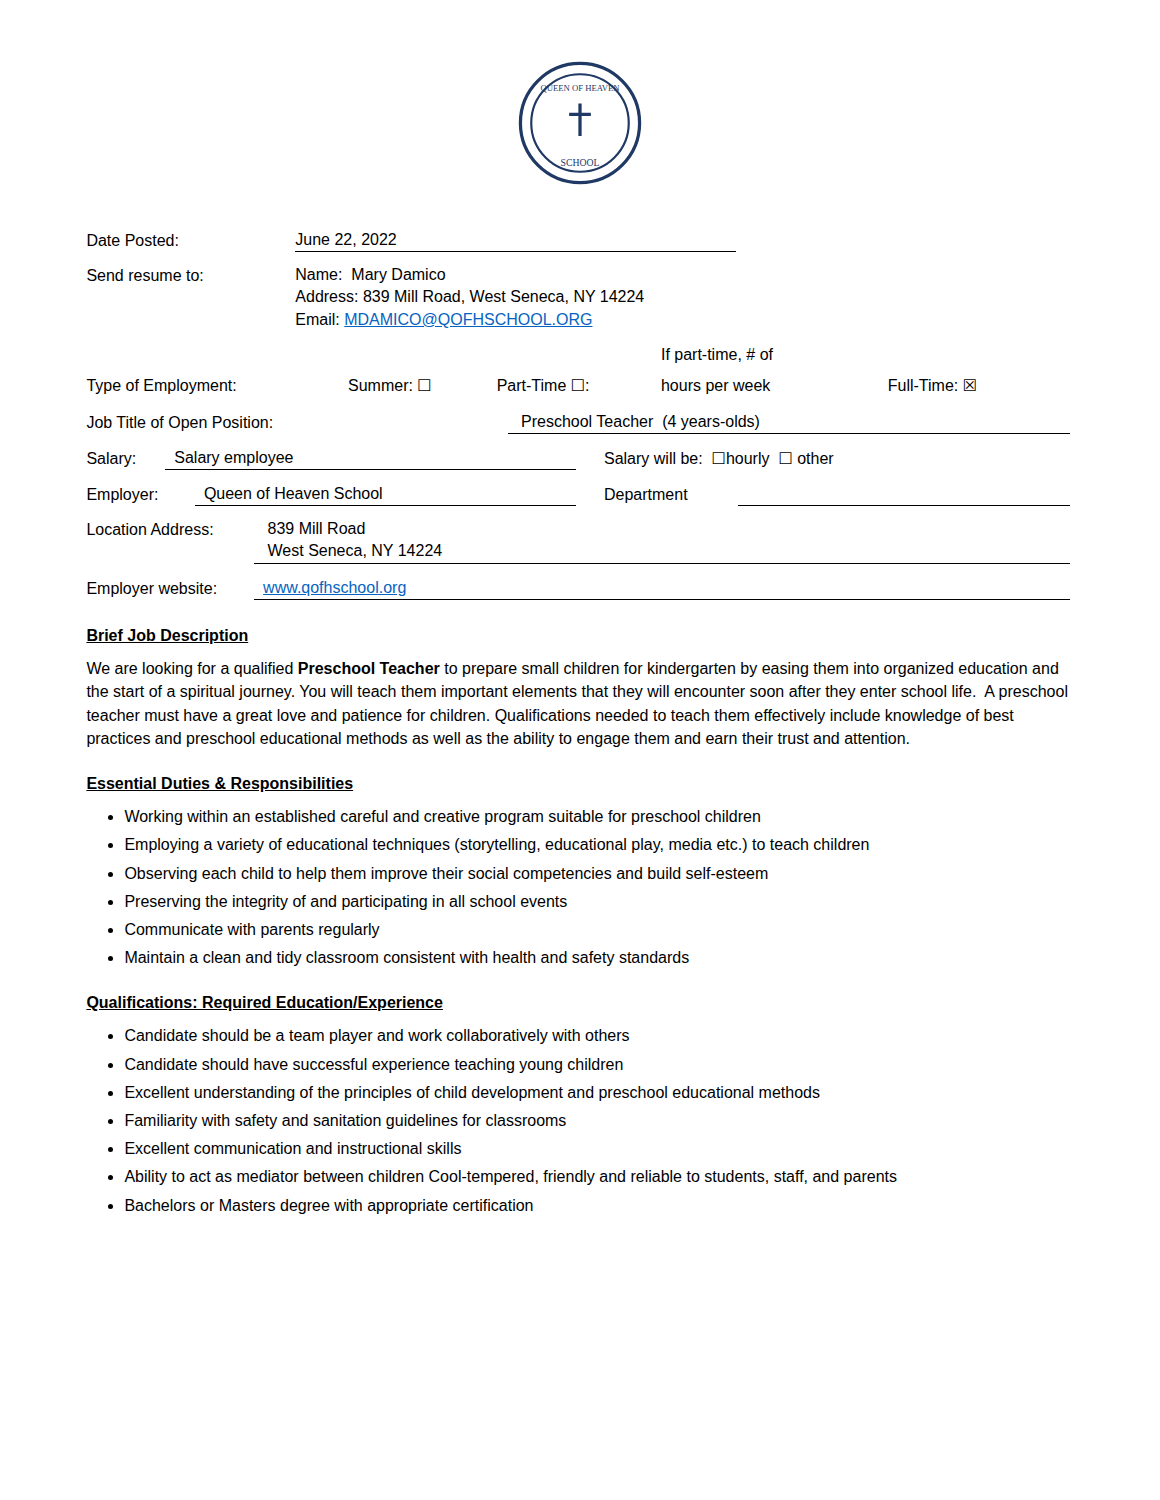| Date Posted: | June 22, 2022 | |
| Send resume to: | Name: Mary Damico Address: 839 Mill Road, West Seneca, NY 14224 Email: MDAMICO@QOFHSCHOOL.ORG |
| | | | If part-time, # of | | |
| Type of Employment: | Summer: ☐ | Part-Time ☐ : | hours per week | Full-Time: ☒ | |
| Job Title of Open Position: | Preschool Teacher (4 years-olds) |
| Salary: | Salary employee | Salary will be: ☐ hourly ☐ other |
| Employer: | Queen of Heaven School | Department | |
| Location Address: | 839 Mill Road West Seneca, NY 14224 |
| Employer website: | www.qofhschool.org |
Brief Job Description
We are looking for a qualified Preschool Teacher to prepare small children for kindergarten by easing them into organized education and the start of a spiritual journey. You will teach them important elements that they will encounter soon after they enter school life. A preschool teacher must have a great love and patience for children. Qualifications needed to teach them effectively include knowledge of best practices and preschool educational methods as well as the ability to engage them and earn their trust and attention.
Essential Duties & Responsibilities
Working within an established careful and creative program suitable for preschool children
Employing a variety of educational techniques (storytelling, educational play, media etc.) to teach children
Observing each child to help them improve their social competencies and build self-esteem
Preserving the integrity of and participating in all school events
Communicate with parents regularly
Maintain a clean and tidy classroom consistent with health and safety standards
Qualifications: Required Education/Experience
Candidate should be a team player and work collaboratively with others
Candidate should have successful experience teaching young children
Excellent understanding of the principles of child development and preschool educational methods
Familiarity with safety and sanitation guidelines for classrooms
Excellent communication and instructional skills
Ability to act as mediator between children Cool-tempered, friendly and reliable to students, staff, and parents
Bachelors or Masters degree with appropriate certification